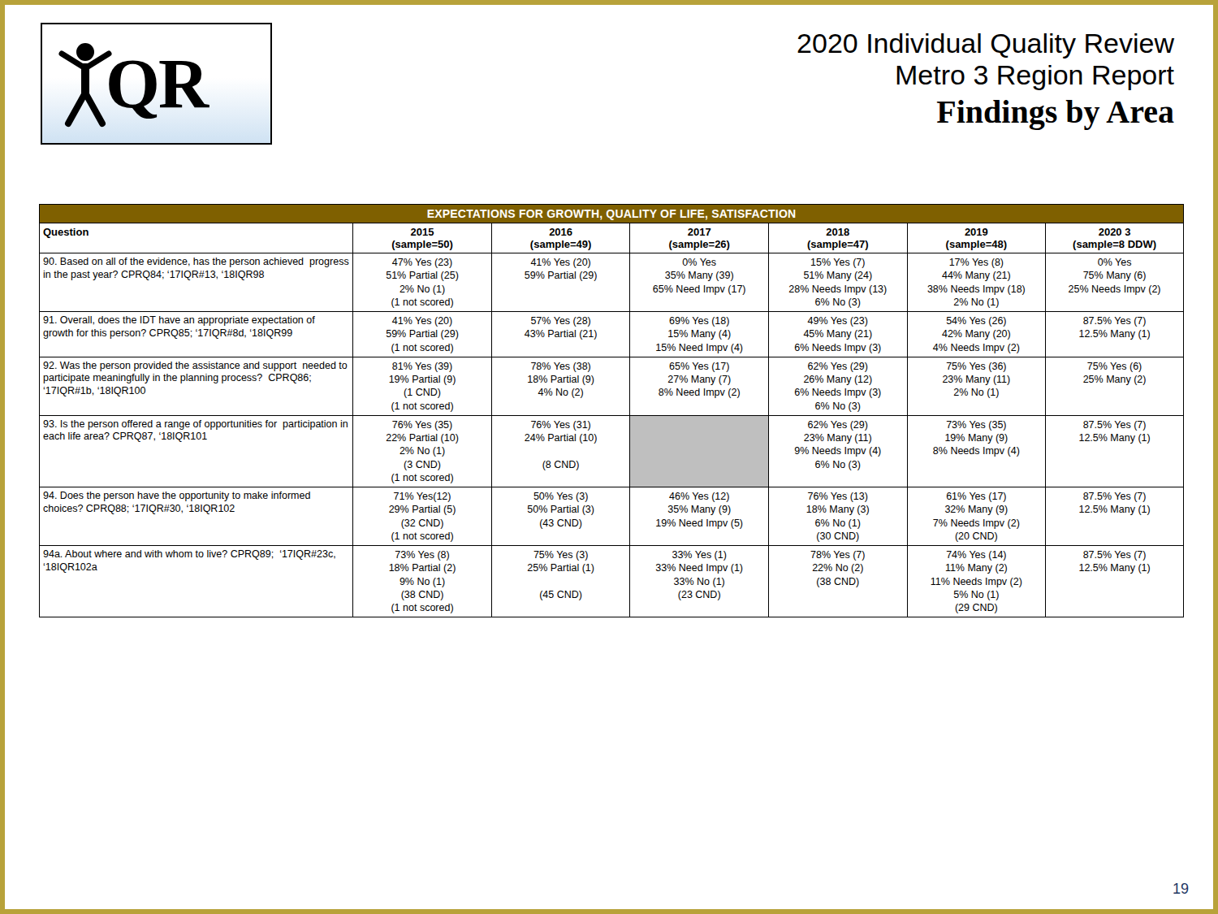QR
2020 Individual Quality Review
Metro 3 Region Report
Findings by Area
| EXPECTATIONS FOR GROWTH, QUALITY OF LIFE, SATISFACTION |
| Question | 2015 (sample=50) | 2016 (sample=49) | 2017 (sample=26) | 2018 (sample=47) | 2019 (sample=48) | 2020 3 (sample=8 DDW) |
| 90. Based on all of the evidence, has the person achieved progress in the past year? CPRQ84; ‘17IQR#13, ‘18IQR98 | 47% Yes (23) 51% Partial (25) 2% No (1) (1 not scored) | 41% Yes (20) 59% Partial (29) | 0% Yes 35% Many (39) 65% Need Impv (17) | 15% Yes (7) 51% Many (24) 28% Needs Impv (13) 6% No (3) | 17% Yes (8) 44% Many (21) 38% Needs Impv (18) 2% No (1) | 0% Yes 75% Many (6) 25% Needs Impv (2) |
| 91. Overall, does the IDT have an appropriate expectation of growth for this person? CPRQ85; ‘17IQR#8d, ‘18IQR99 | 41% Yes (20) 59% Partial (29) (1 not scored) | 57% Yes (28) 43% Partial (21) | 69% Yes (18) 15% Many (4) 15% Need Impv (4) | 49% Yes (23) 45% Many (21) 6% Needs Impv (3) | 54% Yes (26) 42% Many (20) 4% Needs Impv (2) | 87.5% Yes (7) 12.5% Many (1) |
| 92. Was the person provided the assistance and support needed to participate meaningfully in the planning process? CPRQ86; ‘17IQR#1b, ‘18IQR100 | 81% Yes (39) 19% Partial (9) (1 CND) (1 not scored) | 78% Yes (38) 18% Partial (9) 4% No (2) | 65% Yes (17) 27% Many (7) 8% Need Impv (2) | 62% Yes (29) 26% Many (12) 6% Needs Impv (3) 6% No (3) | 75% Yes (36) 23% Many (11) 2% No (1) | 75% Yes (6) 25% Many (2) |
| 93. Is the person offered a range of opportunities for participation in each life area? CPRQ87, ‘18IQR101 | 76% Yes (35) 22% Partial (10) 2% No (1) (3 CND) (1 not scored) | 76% Yes (31) 24% Partial (10) (8 CND) | | 62% Yes (29) 23% Many (11) 9% Needs Impv (4) 6% No (3) | 73% Yes (35) 19% Many (9) 8% Needs Impv (4) | 87.5% Yes (7) 12.5% Many (1) |
| 94. Does the person have the opportunity to make informed choices? CPRQ88; ‘17IQR#30, ‘18IQR102 | 71% Yes(12) 29% Partial (5) (32 CND) (1 not scored) | 50% Yes (3) 50% Partial (3) (43 CND) | 46% Yes (12) 35% Many (9) 19% Need Impv (5) | 76% Yes (13) 18% Many (3) 6% No (1) (30 CND) | 61% Yes (17) 32% Many (9) 7% Needs Impv (2) (20 CND) | 87.5% Yes (7) 12.5% Many (1) |
| 94a. About where and with whom to live? CPRQ89; ‘17IQR#23c, ‘18IQR102a | 73% Yes (8) 18% Partial (2) 9% No (1) (38 CND) (1 not scored) | 75% Yes (3) 25% Partial (1) (45 CND) | 33% Yes (1) 33% Need Impv (1) 33% No (1) (23 CND) | 78% Yes (7) 22% No (2) (38 CND) | 74% Yes (14) 11% Many (2) 11% Needs Impv (2) 5% No (1) (29 CND) | 87.5% Yes (7) 12.5% Many (1) |
19